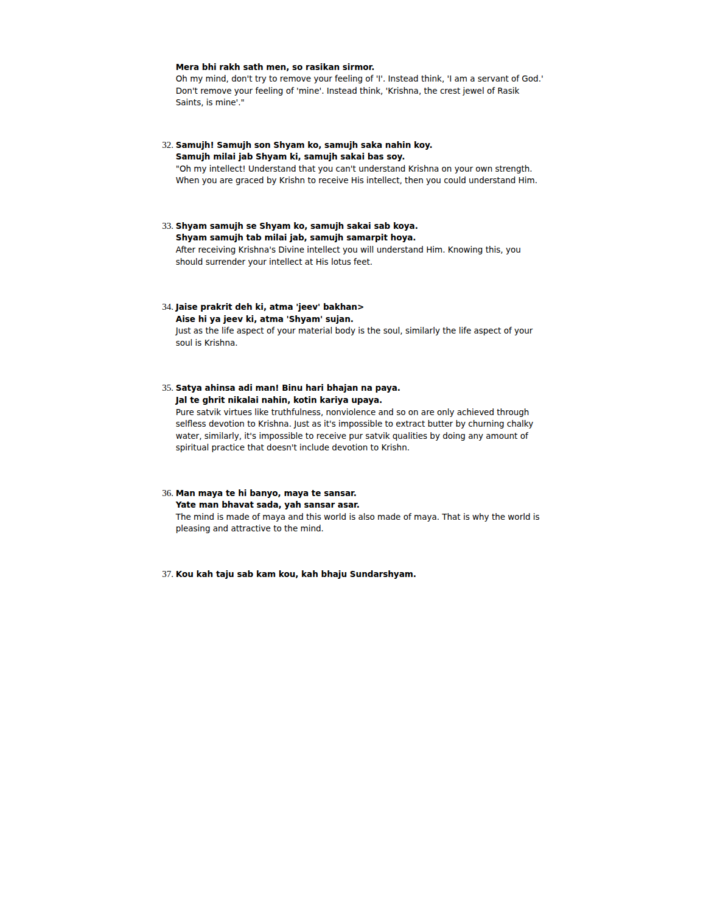Mera bhi rakh sath men, so rasikan sirmor.
Oh my mind, don't try to remove your feeling of 'I'. Instead think, 'I am a servant of God.' Don't remove your feeling of 'mine'. Instead think, 'Krishna, the crest jewel of Rasik Saints, is mine'."
Samujh! Samujh son Shyam ko, samujh saka nahin koy.
Samujh milai jab Shyam ki, samujh sakai bas soy.
"Oh my intellect! Understand that you can't understand Krishna on your own strength. When you are graced by Krishn to receive His intellect, then you could understand Him.
Shyam samujh se Shyam ko, samujh sakai sab koya.
Shyam samujh tab milai jab, samujh samarpit hoya.
After receiving Krishna's Divine intellect you will understand Him. Knowing this, you should surrender your intellect at His lotus feet.
Jaise prakrit deh ki, atma 'jeev' bakhan>
Aise hi ya jeev ki, atma 'Shyam' sujan.
Just as the life aspect of your material body is the soul, similarly the life aspect of your soul is Krishna.
Satya ahinsa adi man! Binu hari bhajan na paya.
Jal te ghrit nikalai nahin, kotin kariya upaya.
Pure satvik virtues like truthfulness, nonviolence and so on are only achieved through selfless devotion to Krishna. Just as it's impossible to extract butter by churning chalky water, similarly, it's impossible to receive pur satvik qualities by doing any amount of spiritual practice that doesn't include devotion to Krishn.
Man maya te hi banyo, maya te sansar.
Yate man bhavat sada, yah sansar asar.
The mind is made of maya and this world is also made of maya. That is why the world is pleasing and attractive to the mind.
Kou kah taju sab kam kou, kah bhaju Sundarshyam.